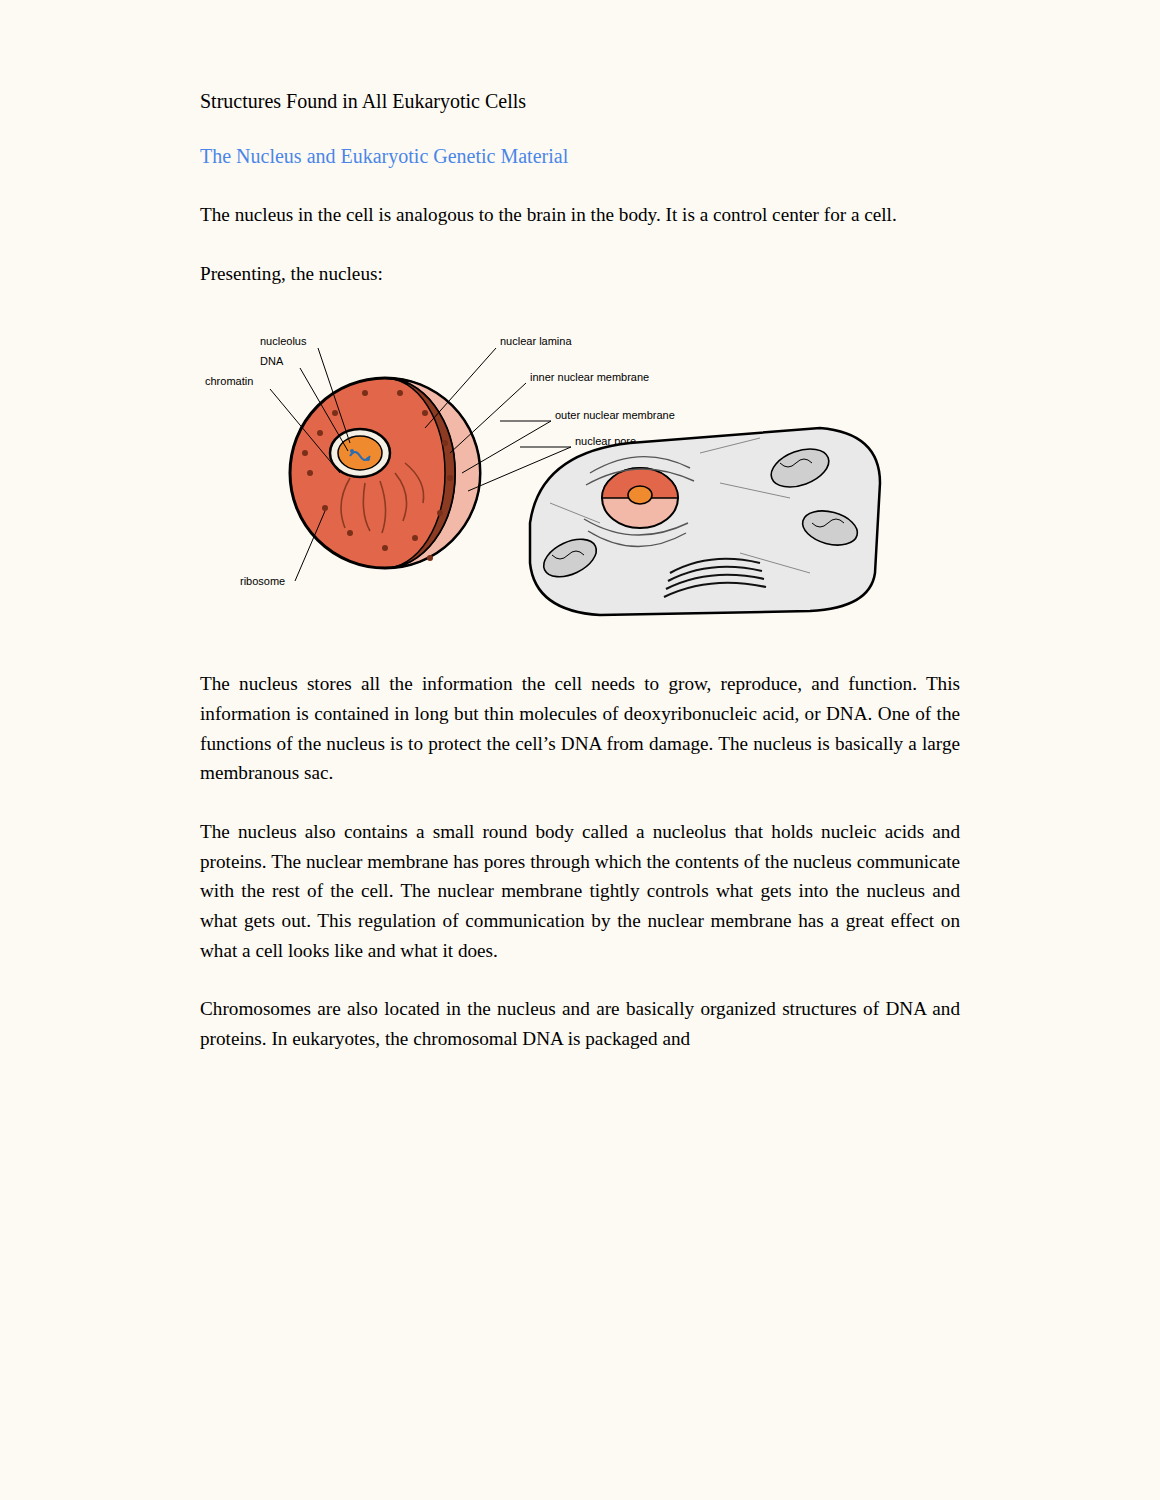Structures Found in All Eukaryotic Cells
The Nucleus and Eukaryotic Genetic Material
The nucleus in the cell is analogous to the brain in the body. It is a control center for a cell.
Presenting, the nucleus:
Diagram of the cell nucleus A cut-away sphere representing the nucleus, labelled with nucleolus, DNA, chromatin, ribosome, nuclear lamina, inner nuclear membrane, outer nuclear membrane and nuclear pore, shown beside a whole eukaryotic cell. nucleolus DNA chromatin ribosome nuclear lamina inner nuclear membrane outer nuclear membrane nuclear pore
The nucleus stores all the information the cell needs to grow, reproduce, and function. This information is contained in long but thin molecules of deoxyribonucleic acid, or DNA. One of the functions of the nucleus is to protect the cell’s DNA from damage. The nucleus is basically a large membranous sac.
The nucleus also contains a small round body called a nucleolus that holds nucleic acids and proteins. The nuclear membrane has pores through which the contents of the nucleus communicate with the rest of the cell. The nuclear membrane tightly controls what gets into the nucleus and what gets out. This regulation of communication by the nuclear membrane has a great effect on what a cell looks like and what it does.
Chromosomes are also located in the nucleus and are basically organized structures of DNA and proteins. In eukaryotes, the chromosomal DNA is packaged and